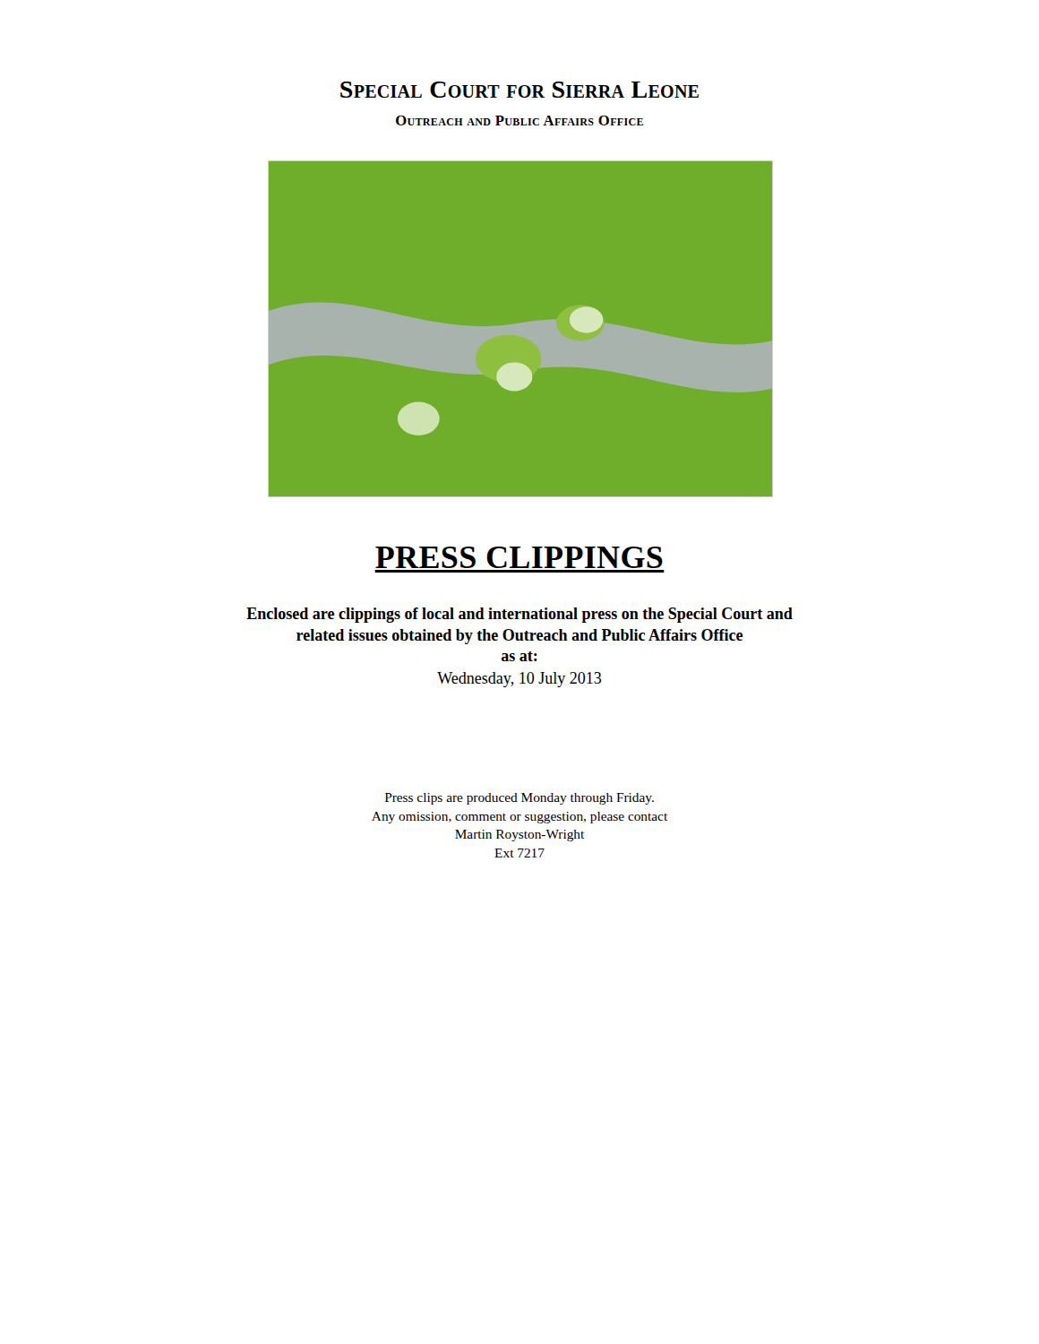Special Court for Sierra Leone
Outreach and Public Affairs Office
PRESS CLIPPINGS
Enclosed are clippings of local and international press on the Special Court and related issues obtained by the Outreach and Public Affairs Office
as at:
Wednesday, 10 July 2013
Press clips are produced Monday through Friday.
Any omission, comment or suggestion, please contact
Martin Royston-Wright
Ext 7217